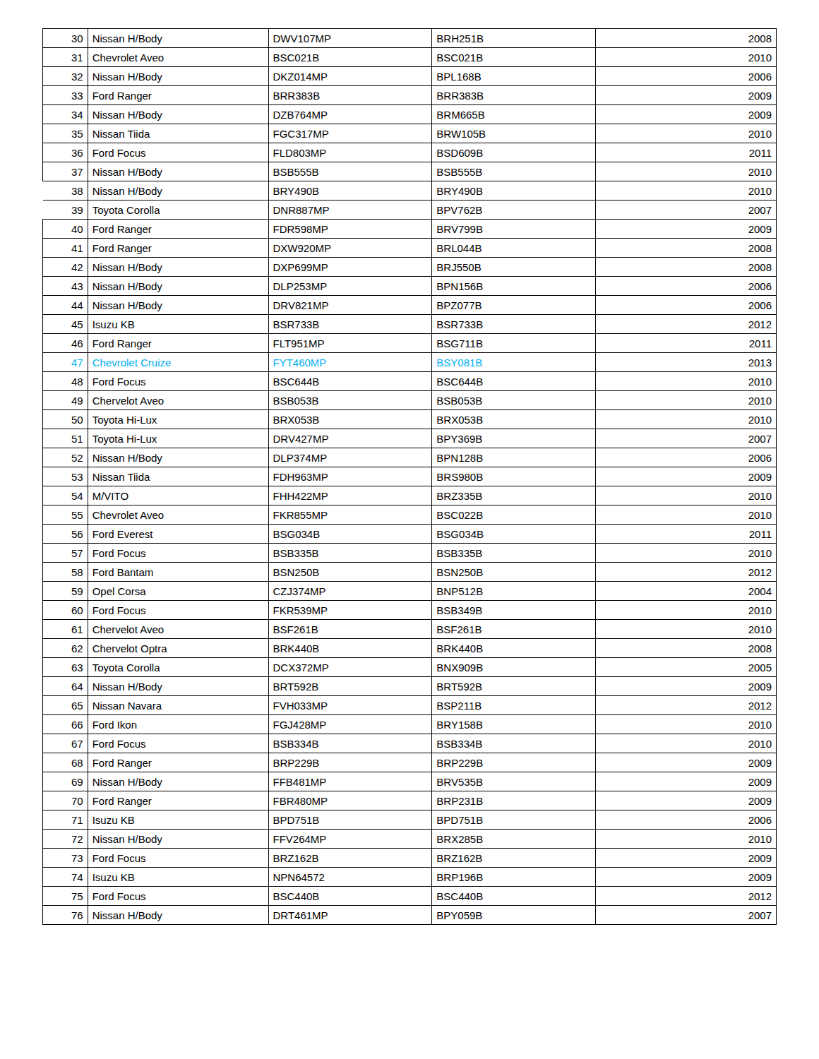| 30 | Nissan H/Body | DWV107MP | BRH251B | 2008 |
| 31 | Chevrolet Aveo | BSC021B | BSC021B | 2010 |
| 32 | Nissan H/Body | DKZ014MP | BPL168B | 2006 |
| 33 | Ford Ranger | BRR383B | BRR383B | 2009 |
| 34 | Nissan H/Body | DZB764MP | BRM665B | 2009 |
| 35 | Nissan Tiida | FGC317MP | BRW105B | 2010 |
| 36 | Ford Focus | FLD803MP | BSD609B | 2011 |
| 37 | Nissan H/Body | BSB555B | BSB555B | 2010 |
| 38 | Nissan H/Body | BRY490B | BRY490B | 2010 |
| 39 | Toyota Corolla | DNR887MP | BPV762B | 2007 |
| 40 | Ford Ranger | FDR598MP | BRV799B | 2009 |
| 41 | Ford Ranger | DXW920MP | BRL044B | 2008 |
| 42 | Nissan H/Body | DXP699MP | BRJ550B | 2008 |
| 43 | Nissan H/Body | DLP253MP | BPN156B | 2006 |
| 44 | Nissan H/Body | DRV821MP | BPZ077B | 2006 |
| 45 | Isuzu KB | BSR733B | BSR733B | 2012 |
| 46 | Ford Ranger | FLT951MP | BSG711B | 2011 |
| 47 | Chevrolet Cruize | FYT460MP | BSY081B | 2013 |
| 48 | Ford Focus | BSC644B | BSC644B | 2010 |
| 49 | Chervelot Aveo | BSB053B | BSB053B | 2010 |
| 50 | Toyota Hi-Lux | BRX053B | BRX053B | 2010 |
| 51 | Toyota Hi-Lux | DRV427MP | BPY369B | 2007 |
| 52 | Nissan H/Body | DLP374MP | BPN128B | 2006 |
| 53 | Nissan Tiida | FDH963MP | BRS980B | 2009 |
| 54 | M/VITO | FHH422MP | BRZ335B | 2010 |
| 55 | Chevrolet Aveo | FKR855MP | BSC022B | 2010 |
| 56 | Ford Everest | BSG034B | BSG034B | 2011 |
| 57 | Ford Focus | BSB335B | BSB335B | 2010 |
| 58 | Ford Bantam | BSN250B | BSN250B | 2012 |
| 59 | Opel Corsa | CZJ374MP | BNP512B | 2004 |
| 60 | Ford Focus | FKR539MP | BSB349B | 2010 |
| 61 | Chervelot Aveo | BSF261B | BSF261B | 2010 |
| 62 | Chervelot Optra | BRK440B | BRK440B | 2008 |
| 63 | Toyota Corolla | DCX372MP | BNX909B | 2005 |
| 64 | Nissan H/Body | BRT592B | BRT592B | 2009 |
| 65 | Nissan Navara | FVH033MP | BSP211B | 2012 |
| 66 | Ford Ikon | FGJ428MP | BRY158B | 2010 |
| 67 | Ford Focus | BSB334B | BSB334B | 2010 |
| 68 | Ford Ranger | BRP229B | BRP229B | 2009 |
| 69 | Nissan H/Body | FFB481MP | BRV535B | 2009 |
| 70 | Ford Ranger | FBR480MP | BRP231B | 2009 |
| 71 | Isuzu KB | BPD751B | BPD751B | 2006 |
| 72 | Nissan H/Body | FFV264MP | BRX285B | 2010 |
| 73 | Ford Focus | BRZ162B | BRZ162B | 2009 |
| 74 | Isuzu KB | NPN64572 | BRP196B | 2009 |
| 75 | Ford Focus | BSC440B | BSC440B | 2012 |
| 76 | Nissan H/Body | DRT461MP | BPY059B | 2007 |